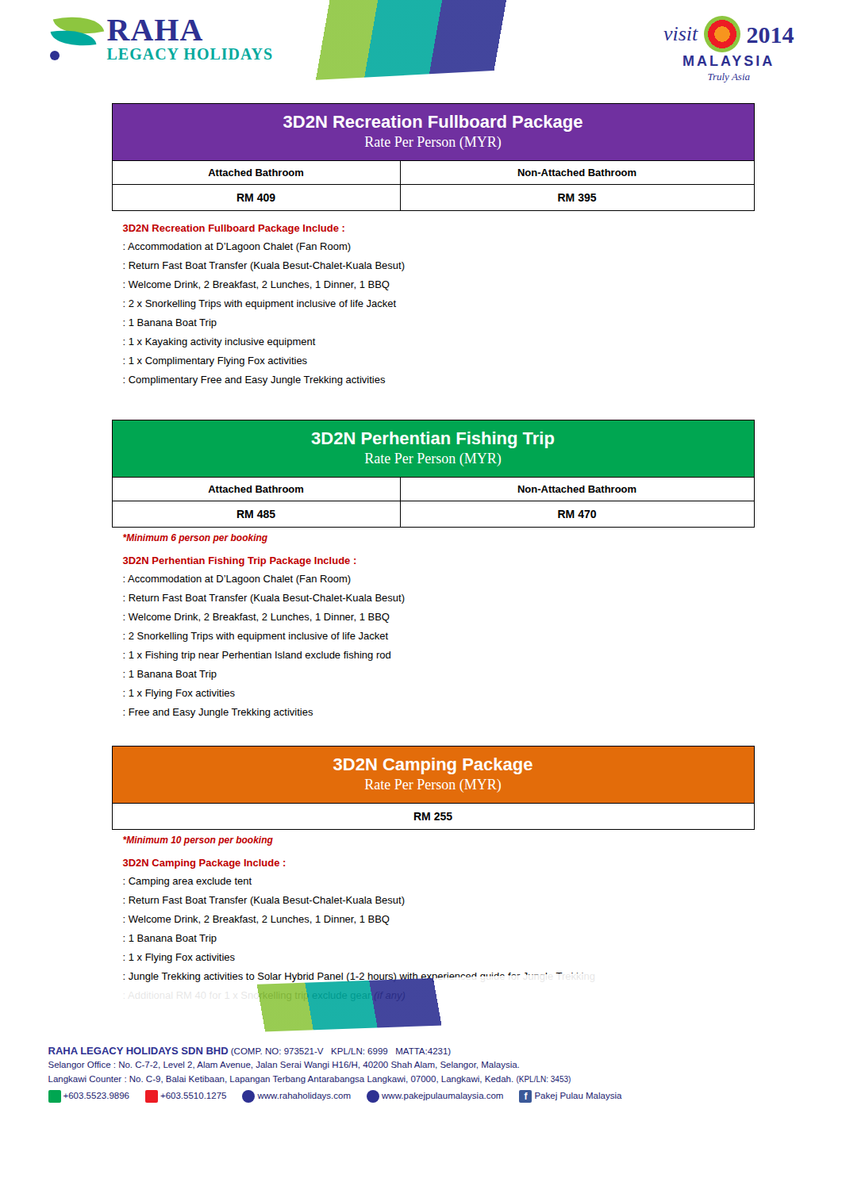RAHA
LEGACY HOLIDAYS
visit 2014
MALAYSIA
Truly Asia
| 3D2N Recreation Fullboard Package Rate Per Person (MYR) |
| --- |
| Attached Bathroom | Non-Attached Bathroom |
| RM 409 | RM 395 |
3D2N Recreation Fullboard Package Include :
: Accommodation at D’Lagoon Chalet (Fan Room)
: Return Fast Boat Transfer (Kuala Besut-Chalet-Kuala Besut)
: Welcome Drink, 2 Breakfast, 2 Lunches, 1 Dinner, 1 BBQ
: 2 x Snorkelling Trips with equipment inclusive of life Jacket
: 1 Banana Boat Trip
: 1 x Kayaking activity inclusive equipment
: 1 x Complimentary Flying Fox activities
: Complimentary Free and Easy Jungle Trekking activities
| 3D2N Perhentian Fishing Trip Rate Per Person (MYR) |
| --- |
| Attached Bathroom | Non-Attached Bathroom |
| RM 485 | RM 470 |
*Minimum 6 person per booking
3D2N Perhentian Fishing Trip Package Include :
: Accommodation at D’Lagoon Chalet (Fan Room)
: Return Fast Boat Transfer (Kuala Besut-Chalet-Kuala Besut)
: Welcome Drink, 2 Breakfast, 2 Lunches, 1 Dinner, 1 BBQ
: 2 Snorkelling Trips with equipment inclusive of life Jacket
: 1 x Fishing trip near Perhentian Island exclude fishing rod
: 1 Banana Boat Trip
: 1 x Flying Fox activities
: Free and Easy Jungle Trekking activities
| 3D2N Camping Package Rate Per Person (MYR) |
| --- |
| RM 255 |
*Minimum 10 person per booking
3D2N Camping Package Include :
: Camping area exclude tent
: Return Fast Boat Transfer (Kuala Besut-Chalet-Kuala Besut)
: Welcome Drink, 2 Breakfast, 2 Lunches, 1 Dinner, 1 BBQ
: 1 Banana Boat Trip
: 1 x Flying Fox activities
: Jungle Trekking activities to Solar Hybrid Panel (1-2 hours) with experienced guide for Jungle Trekking
: Additional RM 40 for 1 x Snorkelling trip exclude gear (if any)
RAHA LEGACY HOLIDAYS SDN BHD (COMP. NO: 973521-V KPL/LN: 6999 MATTA:4231)
Selangor Office : No. C-7-2, Level 2, Alam Avenue, Jalan Serai Wangi H16/H, 40200 Shah Alam, Selangor, Malaysia.
Langkawi Counter : No. C-9, Balai Ketibaan, Lapangan Terbang Antarabangsa Langkawi, 07000, Langkawi, Kedah. (KPL/LN: 3453)
+603.5523.9896 +603.5510.1275 www.rahaholidays.com www.pakejpulaumalaysia.com f Pakej Pulau Malaysia